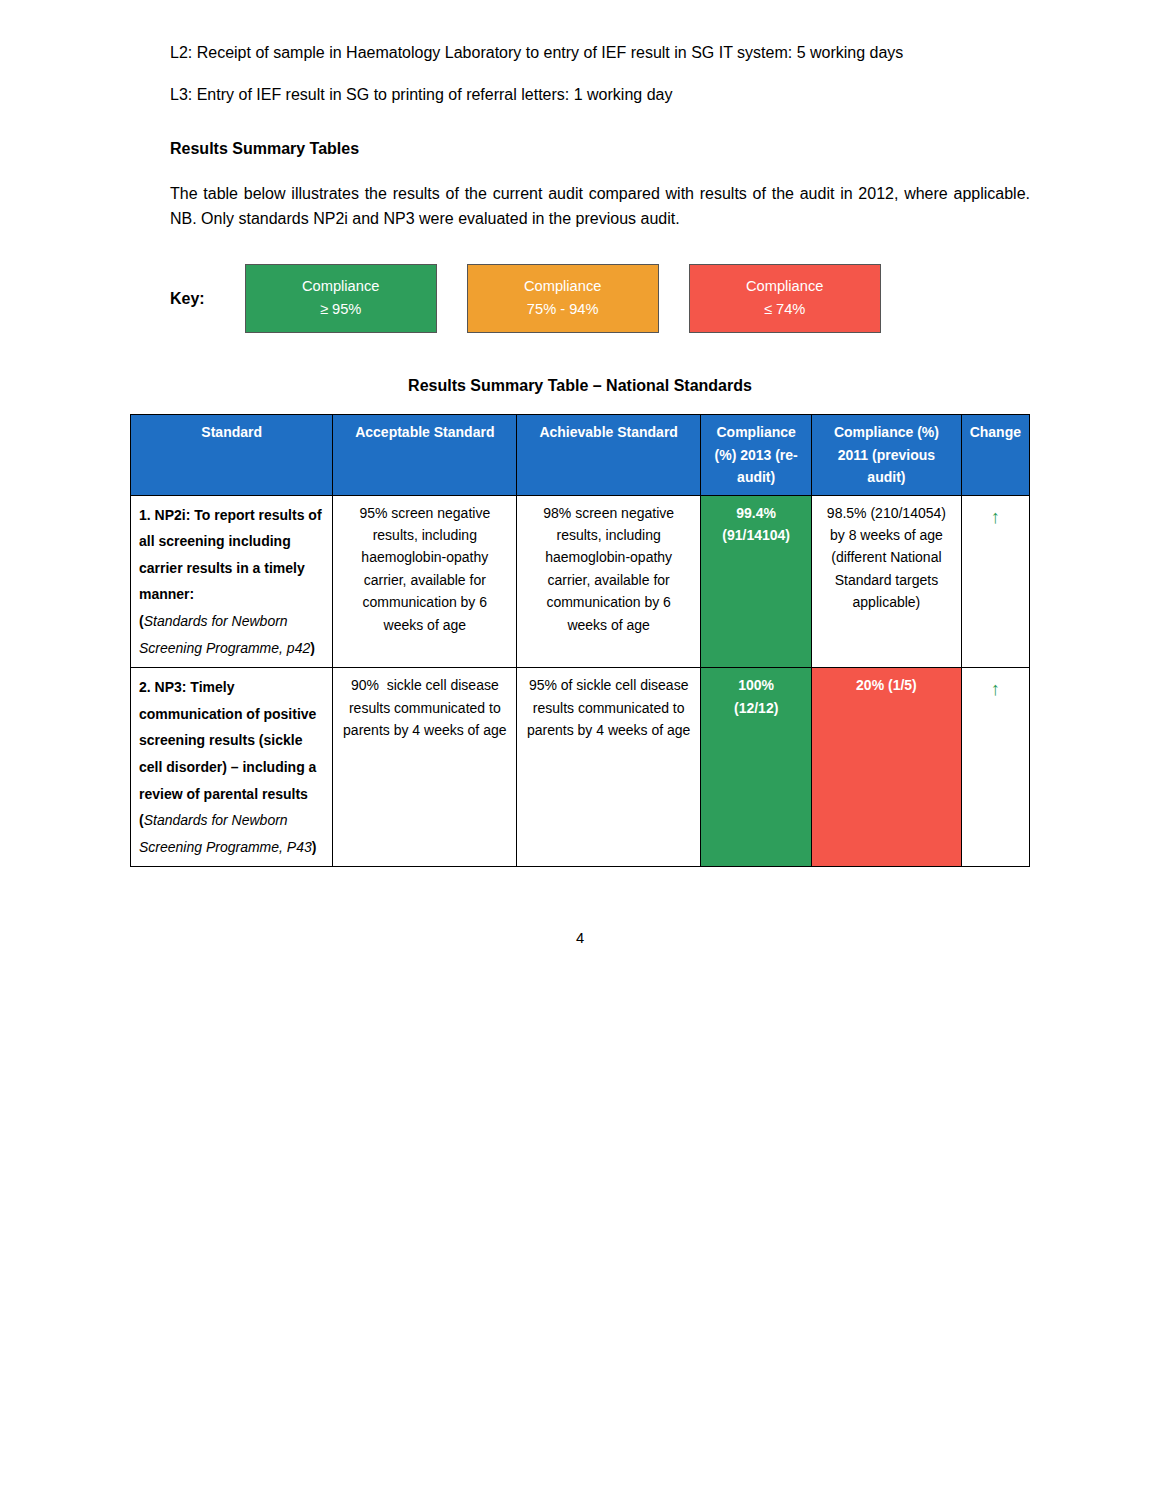L2: Receipt of sample in Haematology Laboratory to entry of IEF result in SG IT system: 5 working days
L3: Entry of IEF result in SG to printing of referral letters: 1 working day
Results Summary Tables
The table below illustrates the results of the current audit compared with results of the audit in 2012, where applicable. NB. Only standards NP2i and NP3 were evaluated in the previous audit.
Key:
Compliance
≥ 95%
Compliance
75% - 94%
Compliance
≤ 74%
Results Summary Table – National Standards
| Standard | Acceptable Standard | Achievable Standard | Compliance (%) 2013 (re-audit) | Compliance (%) 2011 (previous audit) | Change |
| --- | --- | --- | --- | --- | --- |
| 1. NP2i: To report results of all screening including carrier results in a timely manner: ( Standards for Newborn Screening Programme, p42 ) | 95% screen negative results, including haemoglobin-opathy carrier, available for communication by 6 weeks of age | 98% screen negative results, including haemoglobin-opathy carrier, available for communication by 6 weeks of age | 99.4% (91/14104) | 98.5% (210/14054) by 8 weeks of age (different National Standard targets applicable) | ↑ |
| 2. NP3: Timely communication of positive screening results (sickle cell disorder) – including a review of parental results ( Standards for Newborn Screening Programme, P43 ) | 90% sickle cell disease results communicated to parents by 4 weeks of age | 95% of sickle cell disease results communicated to parents by 4 weeks of age | 100% (12/12) | 20% (1/5) | ↑ |
4